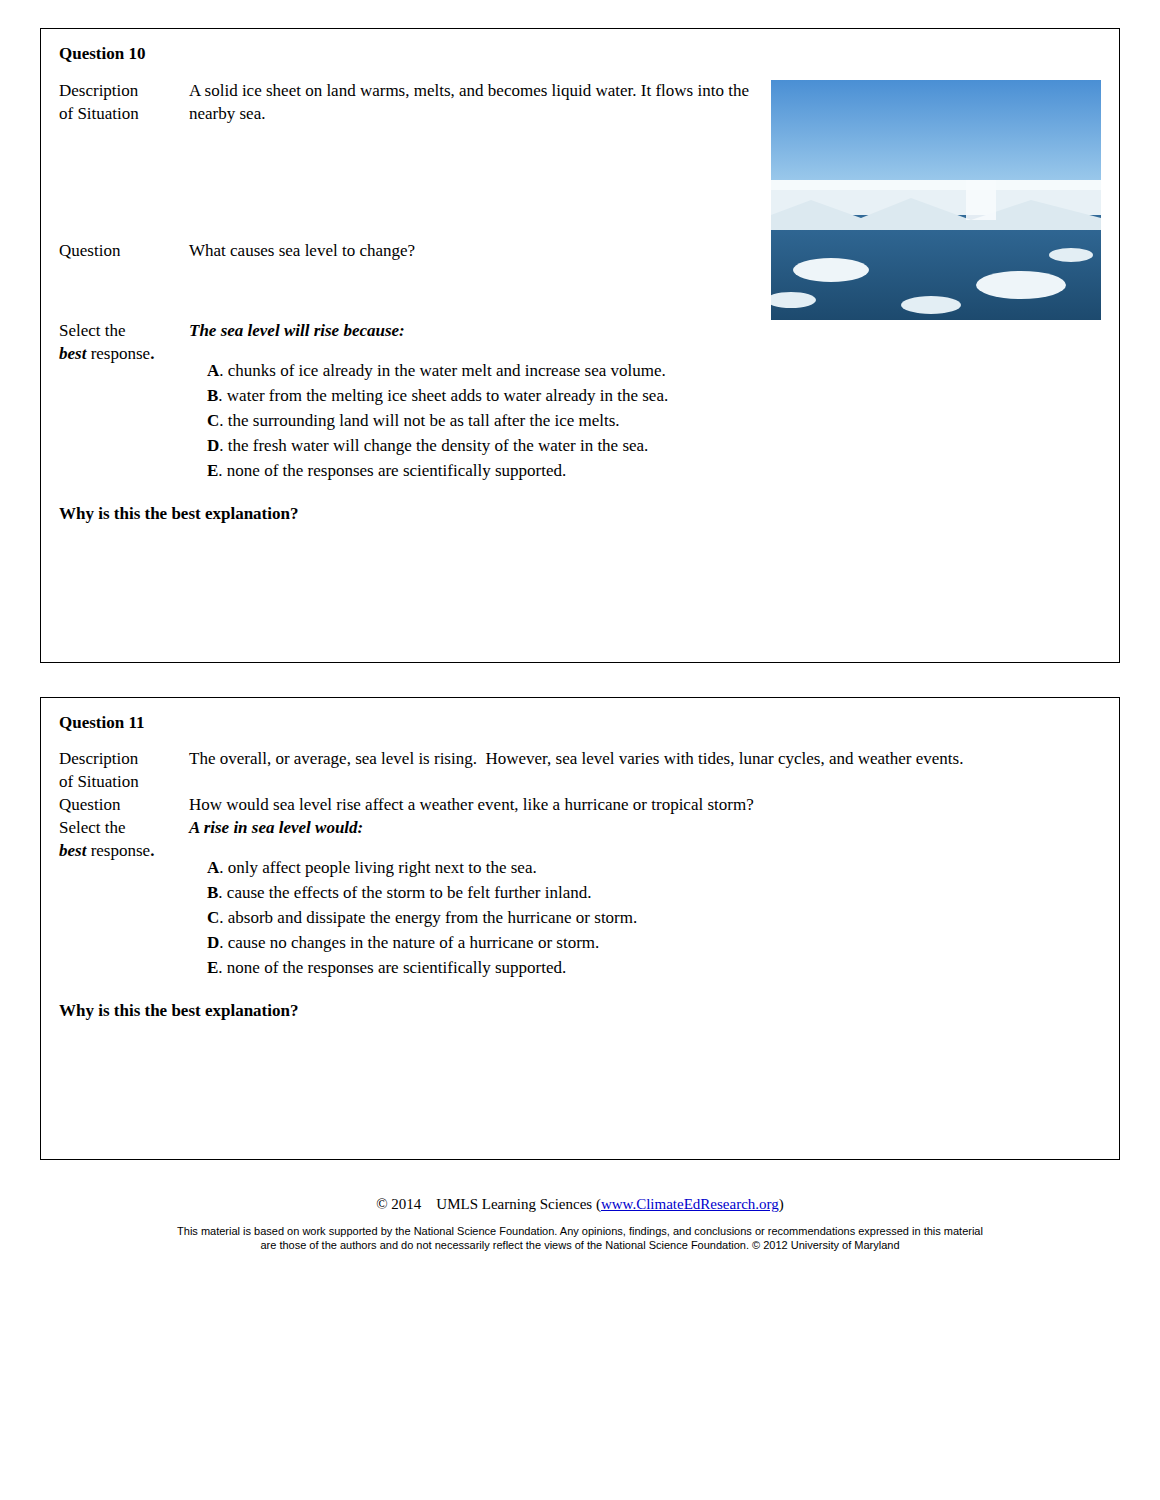Question 10
| Description of Situation | A solid ice sheet on land warms, melts, and becomes liquid water. It flows into the nearby sea. | |
| Question | What causes sea level to change? |
| Select the best response . | The sea level will rise because: A . chunks of ice already in the water melt and increase sea volume. B . water from the melting ice sheet adds to water already in the sea. C . the surrounding land will not be as tall after the ice melts. D . the fresh water will change the density of the water in the sea. E . none of the responses are scientifically supported. |
Why is this the best explanation?
Question 11
| Description of Situation | The overall, or average, sea level is rising. However, sea level varies with tides, lunar cycles, and weather events. |
| Question | How would sea level rise affect a weather event, like a hurricane or tropical storm? |
| Select the best response . | A rise in sea level would: A . only affect people living right next to the sea. B . cause the effects of the storm to be felt further inland. C . absorb and dissipate the energy from the hurricane or storm. D . cause no changes in the nature of a hurricane or storm. E . none of the responses are scientifically supported. |
Why is this the best explanation?
© 2014 UMLS Learning Sciences (www.ClimateEdResearch.org)
This material is based on work supported by the National Science Foundation. Any opinions, findings, and conclusions or recommendations expressed in this material are those of the authors and do not necessarily reflect the views of the National Science Foundation. © 2012 University of Maryland